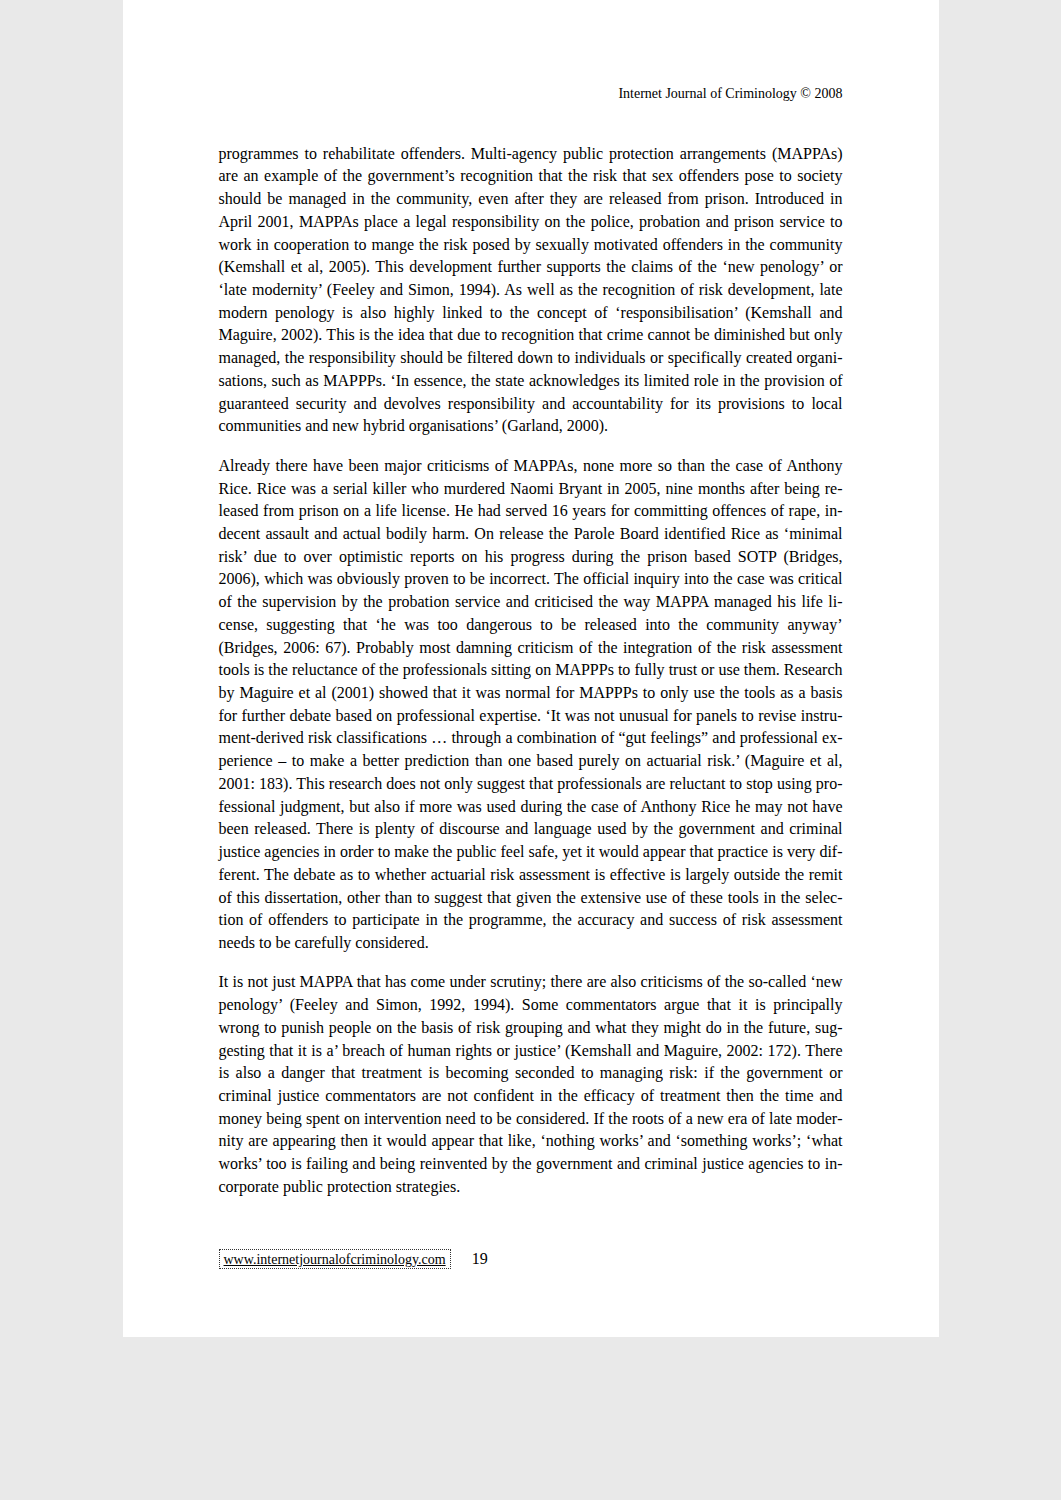Internet Journal of Criminology © 2008
programmes to rehabilitate offenders. Multi-agency public protection arrangements (MAPPAs) are an example of the government’s recognition that the risk that sex offenders pose to society should be managed in the community, even after they are released from prison. Introduced in April 2001, MAPPAs place a legal responsibility on the police, probation and prison service to work in cooperation to mange the risk posed by sexually motivated offenders in the community (Kemshall et al, 2005). This development further supports the claims of the ‘new penology’ or ‘late modernity’ (Feeley and Simon, 1994). As well as the recognition of risk development, late modern penology is also highly linked to the concept of ‘responsibilisation’ (Kemshall and Maguire, 2002). This is the idea that due to recognition that crime cannot be diminished but only managed, the responsibility should be filtered down to individuals or specifically created organisations, such as MAPPPs. ‘In essence, the state acknowledges its limited role in the provision of guaranteed security and devolves responsibility and accountability for its provisions to local communities and new hybrid organisations’ (Garland, 2000).
Already there have been major criticisms of MAPPAs, none more so than the case of Anthony Rice. Rice was a serial killer who murdered Naomi Bryant in 2005, nine months after being released from prison on a life license. He had served 16 years for committing offences of rape, indecent assault and actual bodily harm. On release the Parole Board identified Rice as ‘minimal risk’ due to over optimistic reports on his progress during the prison based SOTP (Bridges, 2006), which was obviously proven to be incorrect. The official inquiry into the case was critical of the supervision by the probation service and criticised the way MAPPA managed his life license, suggesting that ‘he was too dangerous to be released into the community anyway’ (Bridges, 2006: 67). Probably most damning criticism of the integration of the risk assessment tools is the reluctance of the professionals sitting on MAPPPs to fully trust or use them. Research by Maguire et al (2001) showed that it was normal for MAPPPs to only use the tools as a basis for further debate based on professional expertise. ‘It was not unusual for panels to revise instrument-derived risk classifications … through a combination of “gut feelings” and professional experience – to make a better prediction than one based purely on actuarial risk.’ (Maguire et al, 2001: 183). This research does not only suggest that professionals are reluctant to stop using professional judgment, but also if more was used during the case of Anthony Rice he may not have been released. There is plenty of discourse and language used by the government and criminal justice agencies in order to make the public feel safe, yet it would appear that practice is very different. The debate as to whether actuarial risk assessment is effective is largely outside the remit of this dissertation, other than to suggest that given the extensive use of these tools in the selection of offenders to participate in the programme, the accuracy and success of risk assessment needs to be carefully considered.
It is not just MAPPA that has come under scrutiny; there are also criticisms of the so-called ‘new penology’ (Feeley and Simon, 1992, 1994). Some commentators argue that it is principally wrong to punish people on the basis of risk grouping and what they might do in the future, suggesting that it is a’ breach of human rights or justice’ (Kemshall and Maguire, 2002: 172). There is also a danger that treatment is becoming seconded to managing risk: if the government or criminal justice commentators are not confident in the efficacy of treatment then the time and money being spent on intervention need to be considered. If the roots of a new era of late modernity are appearing then it would appear that like, ‘nothing works’ and ‘something works’; ‘what works’ too is failing and being reinvented by the government and criminal justice agencies to incorporate public protection strategies.
www.internetjournalofcriminology.com 19